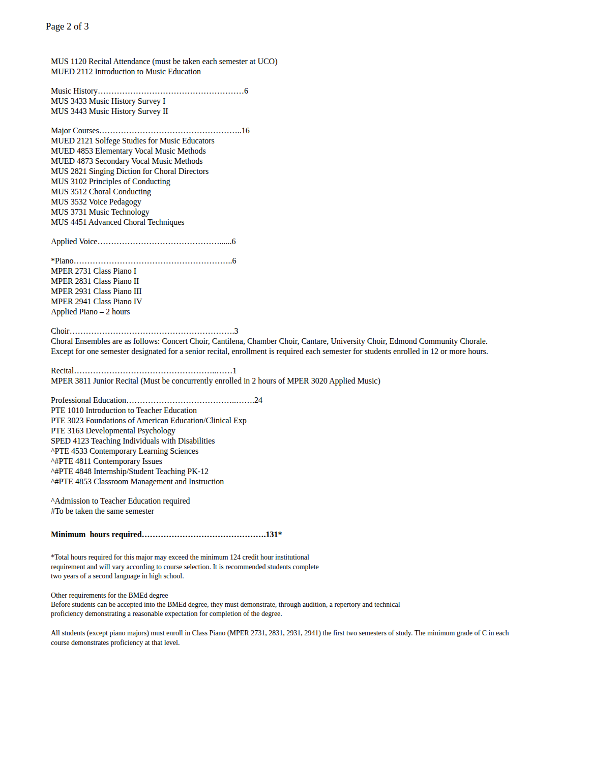Page 2 of 3
MUS 1120 Recital Attendance (must be taken each semester at UCO)
MUED 2112 Introduction to Music Education
Music History………………………………………………6
MUS 3433 Music History Survey I
MUS 3443 Music History Survey II
Major Courses……………………………………………..16
MUED 2121 Solfege Studies for Music Educators
MUED 4853 Elementary Vocal Music Methods
MUED 4873 Secondary Vocal Music Methods
MUS 2821 Singing Diction for Choral Directors
MUS 3102 Principles of Conducting
MUS 3512 Choral Conducting
MUS 3532 Voice Pedagogy
MUS 3731 Music Technology
MUS 4451 Advanced Choral Techniques
Applied Voice………………………………………......6
*Piano…………………………………………………..6
MPER 2731 Class Piano I
MPER 2831 Class Piano II
MPER 2931 Class Piano III
MPER 2941 Class Piano IV
Applied Piano – 2 hours
Choir…………………………………………………….3
Choral Ensembles are as follows: Concert Choir, Cantilena, Chamber Choir, Cantare, University Choir, Edmond Community Chorale.
Except for one semester designated for a senior recital, enrollment is required each semester for students enrolled in 12 or more hours.
Recital……………………………………………..……1
MPER 3811 Junior Recital (Must be concurrently enrolled in 2 hours of MPER 3020 Applied Music)
Professional Education…………………………………..…….24
PTE 1010 Introduction to Teacher Education
PTE 3023 Foundations of American Education/Clinical Exp
PTE 3163 Developmental Psychology
SPED 4123 Teaching Individuals with Disabilities
^PTE 4533 Contemporary Learning Sciences
^#PTE 4811 Contemporary Issues
^#PTE 4848 Internship/Student Teaching PK-12
^#PTE 4853 Classroom Management and Instruction
^Admission to Teacher Education required
#To be taken the same semester
Minimum hours required……………………………………….131*
*Total hours required for this major may exceed the minimum 124 credit hour institutional
requirement and will vary according to course selection. It is recommended students complete
two years of a second language in high school.
Other requirements for the BMEd degree
Before students can be accepted into the BMEd degree, they must demonstrate, through audition, a repertory and technical
proficiency demonstrating a reasonable expectation for completion of the degree.
All students (except piano majors) must enroll in Class Piano (MPER 2731, 2831, 2931, 2941) the first two semesters of study. The minimum grade of C in each
course demonstrates proficiency at that level.